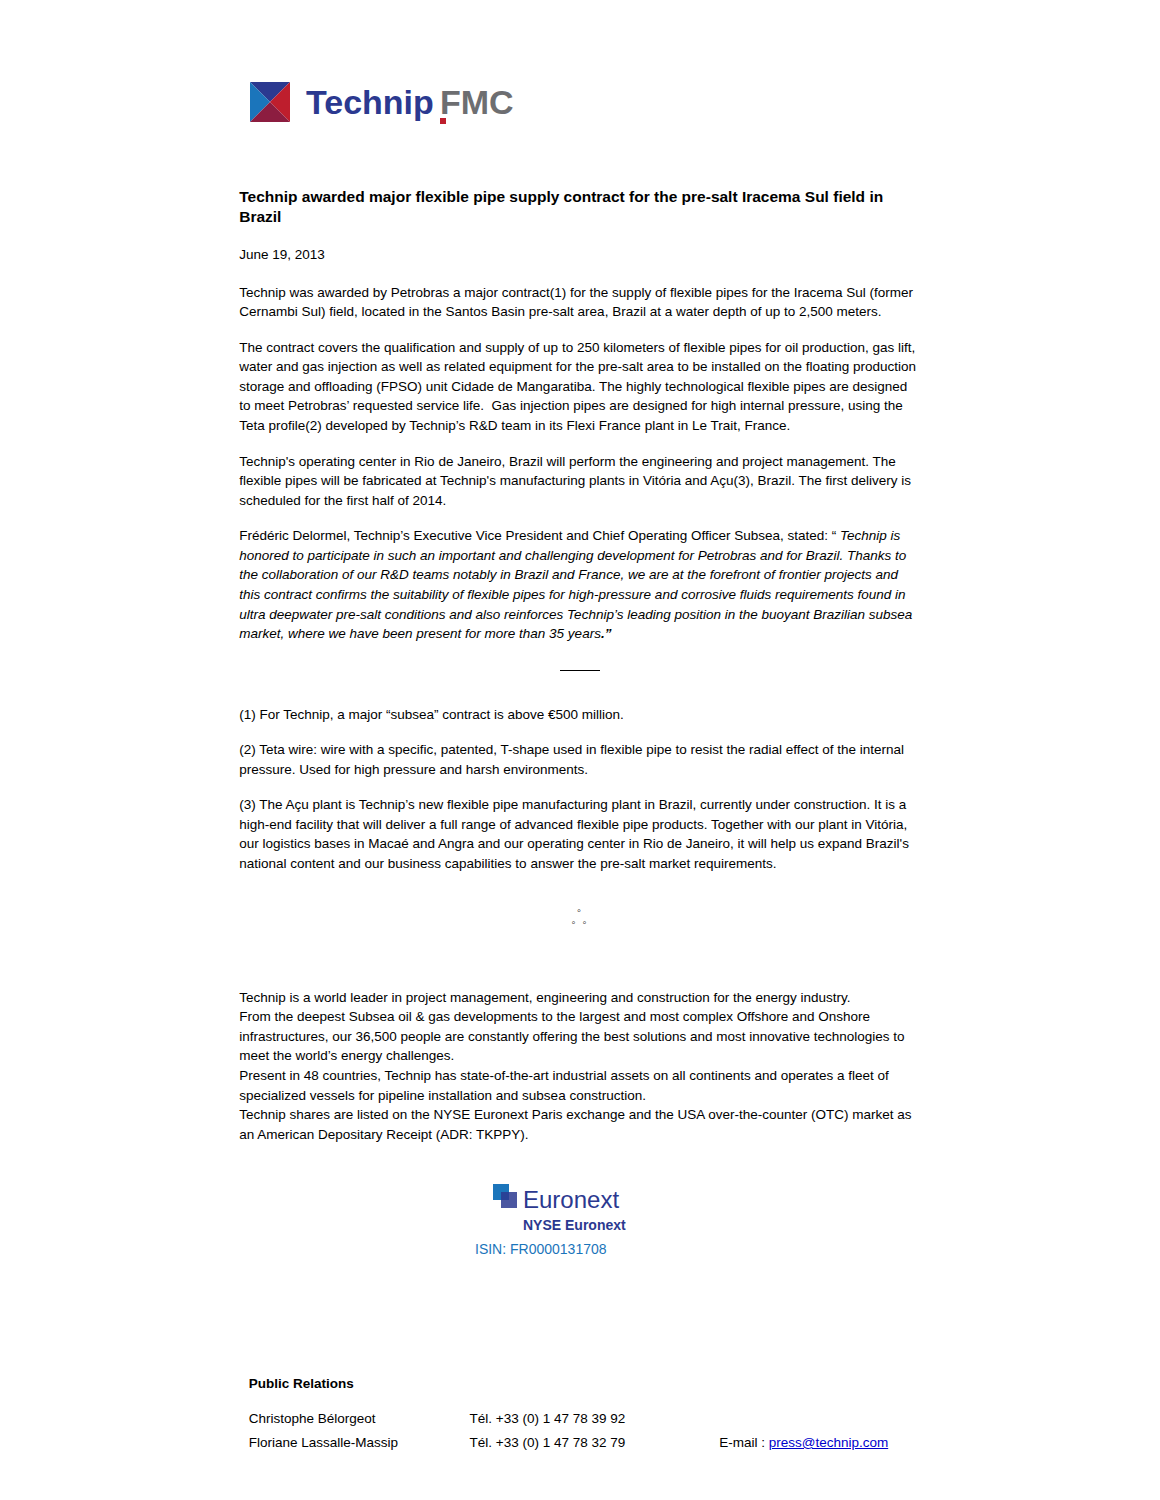Technip FMC
Technip awarded major flexible pipe supply contract for the pre-salt Iracema Sul field in Brazil
June 19, 2013
Technip was awarded by Petrobras a major contract(1) for the supply of flexible pipes for the Iracema Sul (former Cernambi Sul) field, located in the Santos Basin pre-salt area, Brazil at a water depth of up to 2,500 meters.
The contract covers the qualification and supply of up to 250 kilometers of flexible pipes for oil production, gas lift, water and gas injection as well as related equipment for the pre-salt area to be installed on the floating production storage and offloading (FPSO) unit Cidade de Mangaratiba. The highly technological flexible pipes are designed to meet Petrobras’ requested service life. Gas injection pipes are designed for high internal pressure, using the Teta profile(2) developed by Technip’s R&D team in its Flexi France plant in Le Trait, France.
Technip's operating center in Rio de Janeiro, Brazil will perform the engineering and project management. The flexible pipes will be fabricated at Technip's manufacturing plants in Vitória and Açu(3), Brazil. The first delivery is scheduled for the first half of 2014.
Frédéric Delormel, Technip’s Executive Vice President and Chief Operating Officer Subsea, stated: “ Technip is honored to participate in such an important and challenging development for Petrobras and for Brazil. Thanks to the collaboration of our R&D teams notably in Brazil and France, we are at the forefront of frontier projects and this contract confirms the suitability of flexible pipes for high-pressure and corrosive fluids requirements found in ultra deepwater pre-salt conditions and also reinforces Technip’s leading position in the buoyant Brazilian subsea market, where we have been present for more than 35 years.”
(1) For Technip, a major “subsea” contract is above €500 million.
(2) Teta wire: wire with a specific, patented, T-shape used in flexible pipe to resist the radial effect of the internal pressure. Used for high pressure and harsh environments.
(3) The Açu plant is Technip’s new flexible pipe manufacturing plant in Brazil, currently under construction. It is a high-end facility that will deliver a full range of advanced flexible pipe products. Together with our plant in Vitória, our logistics bases in Macaé and Angra and our operating center in Rio de Janeiro, it will help us expand Brazil's national content and our business capabilities to answer the pre-salt market requirements.
◦ ◦ ◦
Technip is a world leader in project management, engineering and construction for the energy industry.
From the deepest Subsea oil & gas developments to the largest and most complex Offshore and Onshore infrastructures, our 36,500 people are constantly offering the best solutions and most innovative technologies to meet the world’s energy challenges.
Present in 48 countries, Technip has state-of-the-art industrial assets on all continents and operates a fleet of specialized vessels for pipeline installation and subsea construction.
Technip shares are listed on the NYSE Euronext Paris exchange and the USA over-the-counter (OTC) market as an American Depositary Receipt (ADR: TKPPY).
Euronext NYSE Euronext ISIN: FR0000131708
Public Relations
| Christophe Bélorgeot | Tél. +33 (0) 1 47 78 39 92 | |
| Floriane Lassalle-Massip | Tél. +33 (0) 1 47 78 32 79 | E-mail : press@technip.com |